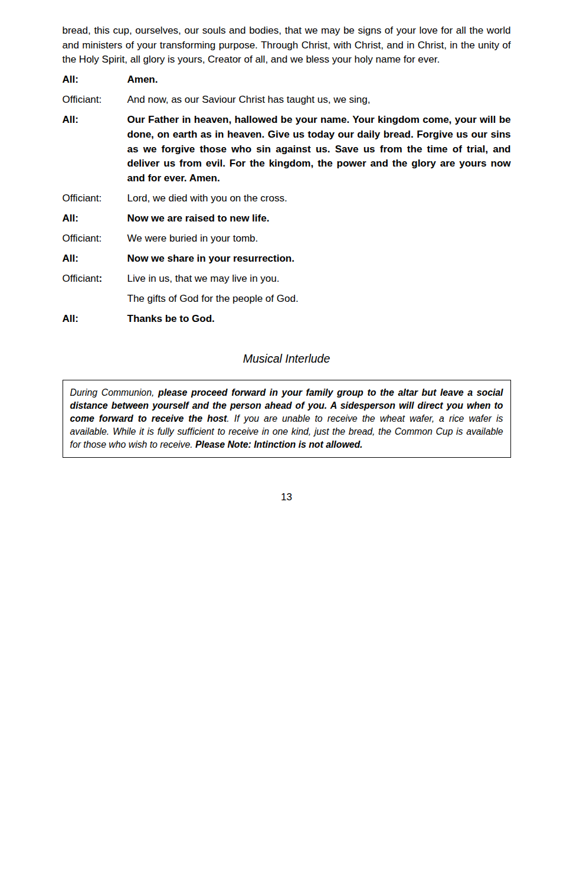bread, this cup, ourselves, our souls and bodies, that we may be signs of your love for all the world and ministers of your transforming purpose. Through Christ, with Christ, and in Christ, in the unity of the Holy Spirit, all glory is yours, Creator of all, and we bless your holy name for ever.
All:
Amen.
Officiant:
And now, as our Saviour Christ has taught us, we sing,
All:
Our Father in heaven, hallowed be your name. Your kingdom come, your will be done, on earth as in heaven. Give us today our daily bread. Forgive us our sins as we forgive those who sin against us. Save us from the time of trial, and deliver us from evil. For the kingdom, the power and the glory are yours now and for ever. Amen.
Officiant:
Lord, we died with you on the cross.
All:
Now we are raised to new life.
Officiant:
We were buried in your tomb.
All:
Now we share in your resurrection.
Officiant:
Live in us, that we may live in you.
The gifts of God for the people of God.
All:
Thanks be to God.
Musical Interlude
During Communion, please proceed forward in your family group to the altar but leave a social distance between yourself and the person ahead of you. A sidesperson will direct you when to come forward to receive the host. If you are unable to receive the wheat wafer, a rice wafer is available. While it is fully sufficient to receive in one kind, just the bread, the Common Cup is available for those who wish to receive. Please Note: Intinction is not allowed.
13